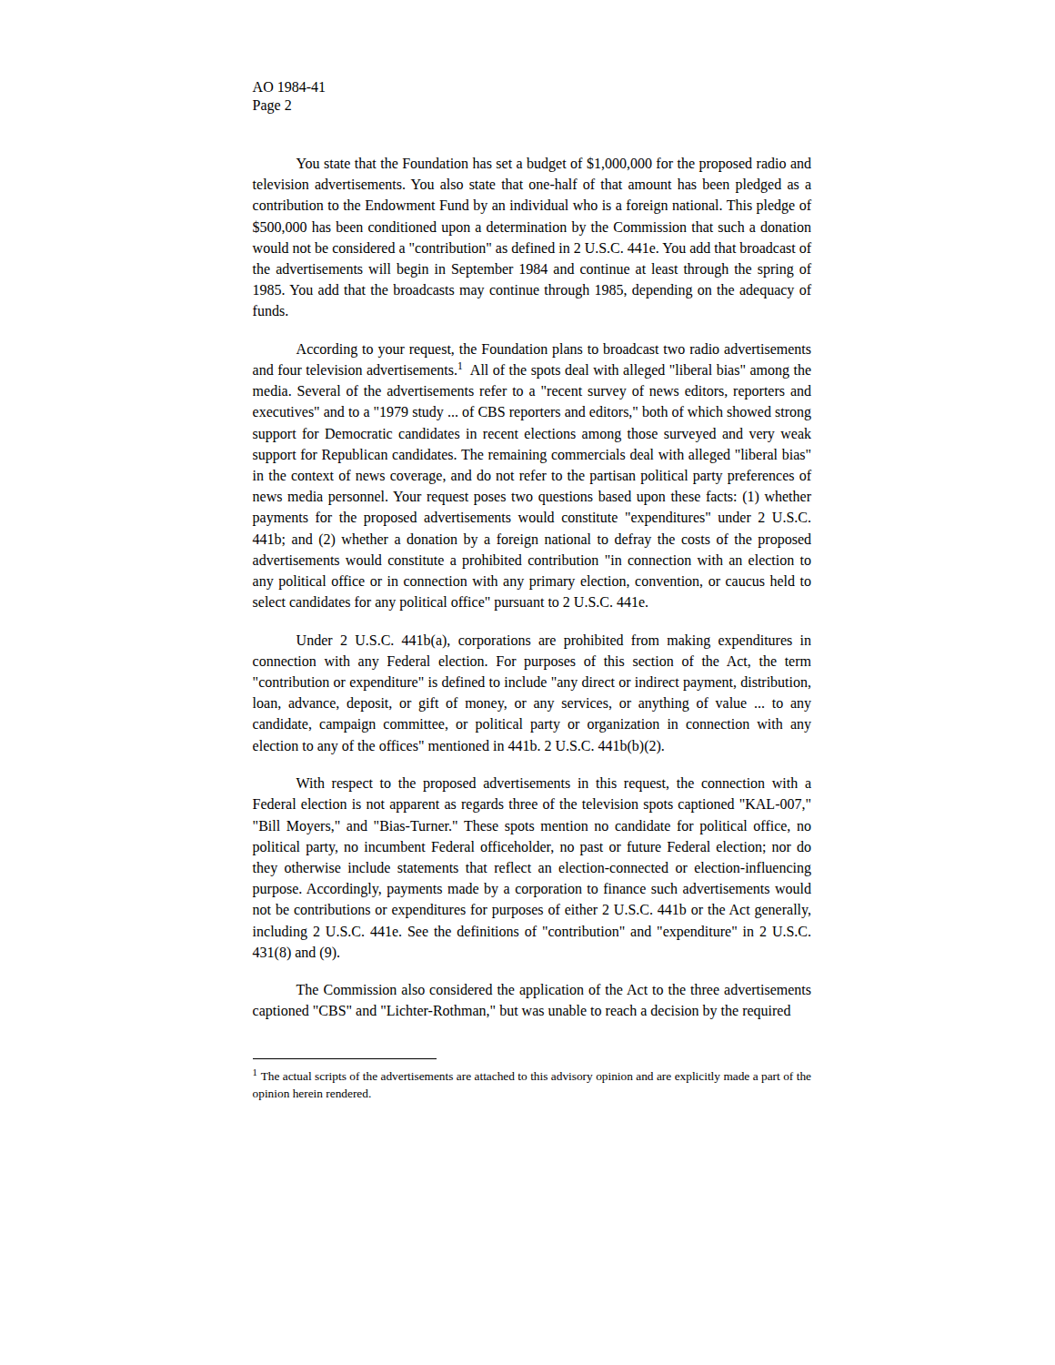AO 1984-41
Page 2
You state that the Foundation has set a budget of $1,000,000 for the proposed radio and television advertisements. You also state that one-half of that amount has been pledged as a contribution to the Endowment Fund by an individual who is a foreign national. This pledge of $500,000 has been conditioned upon a determination by the Commission that such a donation would not be considered a "contribution" as defined in 2 U.S.C. 441e. You add that broadcast of the advertisements will begin in September 1984 and continue at least through the spring of 1985. You add that the broadcasts may continue through 1985, depending on the adequacy of funds.
According to your request, the Foundation plans to broadcast two radio advertisements and four television advertisements.1 All of the spots deal with alleged "liberal bias" among the media. Several of the advertisements refer to a "recent survey of news editors, reporters and executives" and to a "1979 study ... of CBS reporters and editors," both of which showed strong support for Democratic candidates in recent elections among those surveyed and very weak support for Republican candidates. The remaining commercials deal with alleged "liberal bias" in the context of news coverage, and do not refer to the partisan political party preferences of news media personnel. Your request poses two questions based upon these facts: (1) whether payments for the proposed advertisements would constitute "expenditures" under 2 U.S.C. 441b; and (2) whether a donation by a foreign national to defray the costs of the proposed advertisements would constitute a prohibited contribution "in connection with an election to any political office or in connection with any primary election, convention, or caucus held to select candidates for any political office" pursuant to 2 U.S.C. 441e.
Under 2 U.S.C. 441b(a), corporations are prohibited from making expenditures in connection with any Federal election. For purposes of this section of the Act, the term "contribution or expenditure" is defined to include "any direct or indirect payment, distribution, loan, advance, deposit, or gift of money, or any services, or anything of value ... to any candidate, campaign committee, or political party or organization in connection with any election to any of the offices" mentioned in 441b. 2 U.S.C. 441b(b)(2).
With respect to the proposed advertisements in this request, the connection with a Federal election is not apparent as regards three of the television spots captioned "KAL-007," "Bill Moyers," and "Bias-Turner." These spots mention no candidate for political office, no political party, no incumbent Federal officeholder, no past or future Federal election; nor do they otherwise include statements that reflect an election-connected or election-influencing purpose. Accordingly, payments made by a corporation to finance such advertisements would not be contributions or expenditures for purposes of either 2 U.S.C. 441b or the Act generally, including 2 U.S.C. 441e. See the definitions of "contribution" and "expenditure" in 2 U.S.C. 431(8) and (9).
The Commission also considered the application of the Act to the three advertisements captioned "CBS" and "Lichter-Rothman," but was unable to reach a decision by the required
1 The actual scripts of the advertisements are attached to this advisory opinion and are explicitly made a part of the opinion herein rendered.